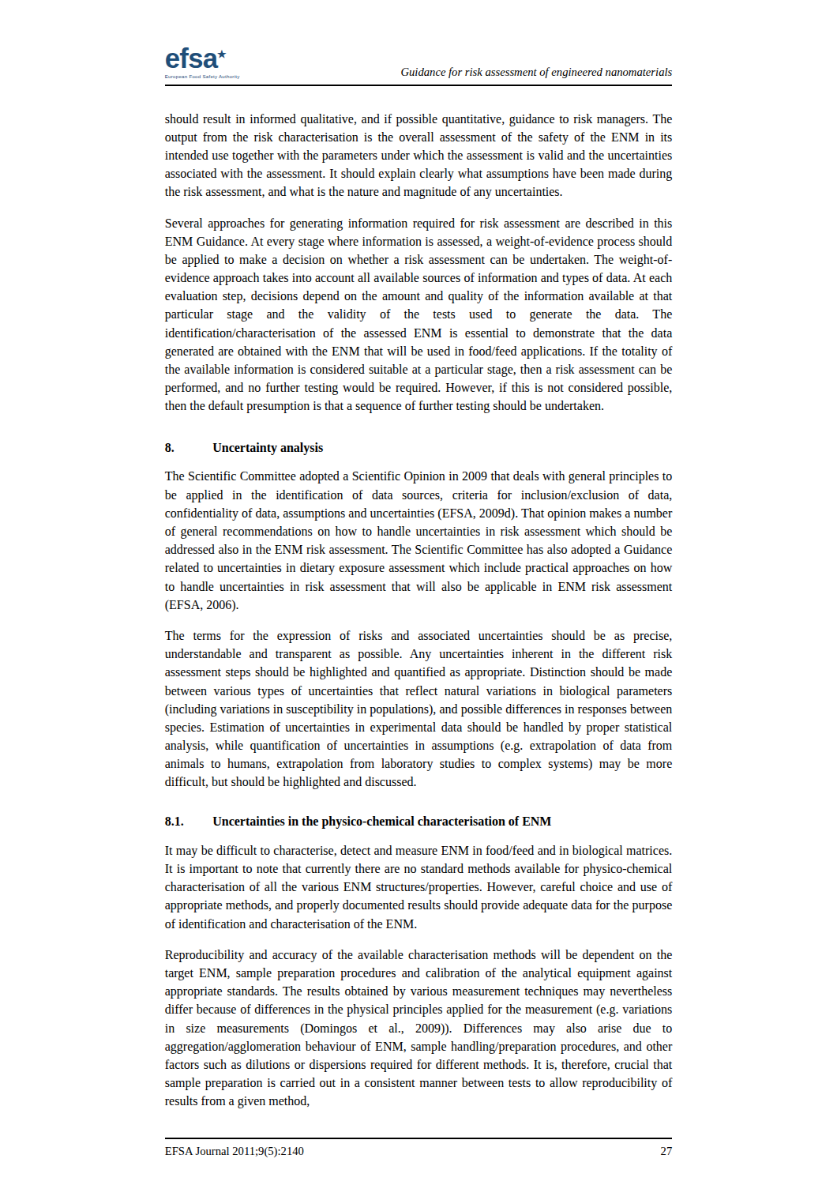efsa★
European Food Safety Authority
Guidance for risk assessment of engineered nanomaterials
should result in informed qualitative, and if possible quantitative, guidance to risk managers. The output from the risk characterisation is the overall assessment of the safety of the ENM in its intended use together with the parameters under which the assessment is valid and the uncertainties associated with the assessment. It should explain clearly what assumptions have been made during the risk assessment, and what is the nature and magnitude of any uncertainties.
Several approaches for generating information required for risk assessment are described in this ENM Guidance. At every stage where information is assessed, a weight-of-evidence process should be applied to make a decision on whether a risk assessment can be undertaken. The weight-of-evidence approach takes into account all available sources of information and types of data. At each evaluation step, decisions depend on the amount and quality of the information available at that particular stage and the validity of the tests used to generate the data. The identification/characterisation of the assessed ENM is essential to demonstrate that the data generated are obtained with the ENM that will be used in food/feed applications. If the totality of the available information is considered suitable at a particular stage, then a risk assessment can be performed, and no further testing would be required. However, if this is not considered possible, then the default presumption is that a sequence of further testing should be undertaken.
8. Uncertainty analysis
The Scientific Committee adopted a Scientific Opinion in 2009 that deals with general principles to be applied in the identification of data sources, criteria for inclusion/exclusion of data, confidentiality of data, assumptions and uncertainties (EFSA, 2009d). That opinion makes a number of general recommendations on how to handle uncertainties in risk assessment which should be addressed also in the ENM risk assessment. The Scientific Committee has also adopted a Guidance related to uncertainties in dietary exposure assessment which include practical approaches on how to handle uncertainties in risk assessment that will also be applicable in ENM risk assessment (EFSA, 2006).
The terms for the expression of risks and associated uncertainties should be as precise, understandable and transparent as possible. Any uncertainties inherent in the different risk assessment steps should be highlighted and quantified as appropriate. Distinction should be made between various types of uncertainties that reflect natural variations in biological parameters (including variations in susceptibility in populations), and possible differences in responses between species. Estimation of uncertainties in experimental data should be handled by proper statistical analysis, while quantification of uncertainties in assumptions (e.g. extrapolation of data from animals to humans, extrapolation from laboratory studies to complex systems) may be more difficult, but should be highlighted and discussed.
8.1. Uncertainties in the physico-chemical characterisation of ENM
It may be difficult to characterise, detect and measure ENM in food/feed and in biological matrices. It is important to note that currently there are no standard methods available for physico-chemical characterisation of all the various ENM structures/properties. However, careful choice and use of appropriate methods, and properly documented results should provide adequate data for the purpose of identification and characterisation of the ENM.
Reproducibility and accuracy of the available characterisation methods will be dependent on the target ENM, sample preparation procedures and calibration of the analytical equipment against appropriate standards. The results obtained by various measurement techniques may nevertheless differ because of differences in the physical principles applied for the measurement (e.g. variations in size measurements (Domingos et al., 2009)). Differences may also arise due to aggregation/agglomeration behaviour of ENM, sample handling/preparation procedures, and other factors such as dilutions or dispersions required for different methods. It is, therefore, crucial that sample preparation is carried out in a consistent manner between tests to allow reproducibility of results from a given method,
EFSA Journal 2011;9(5):2140
27